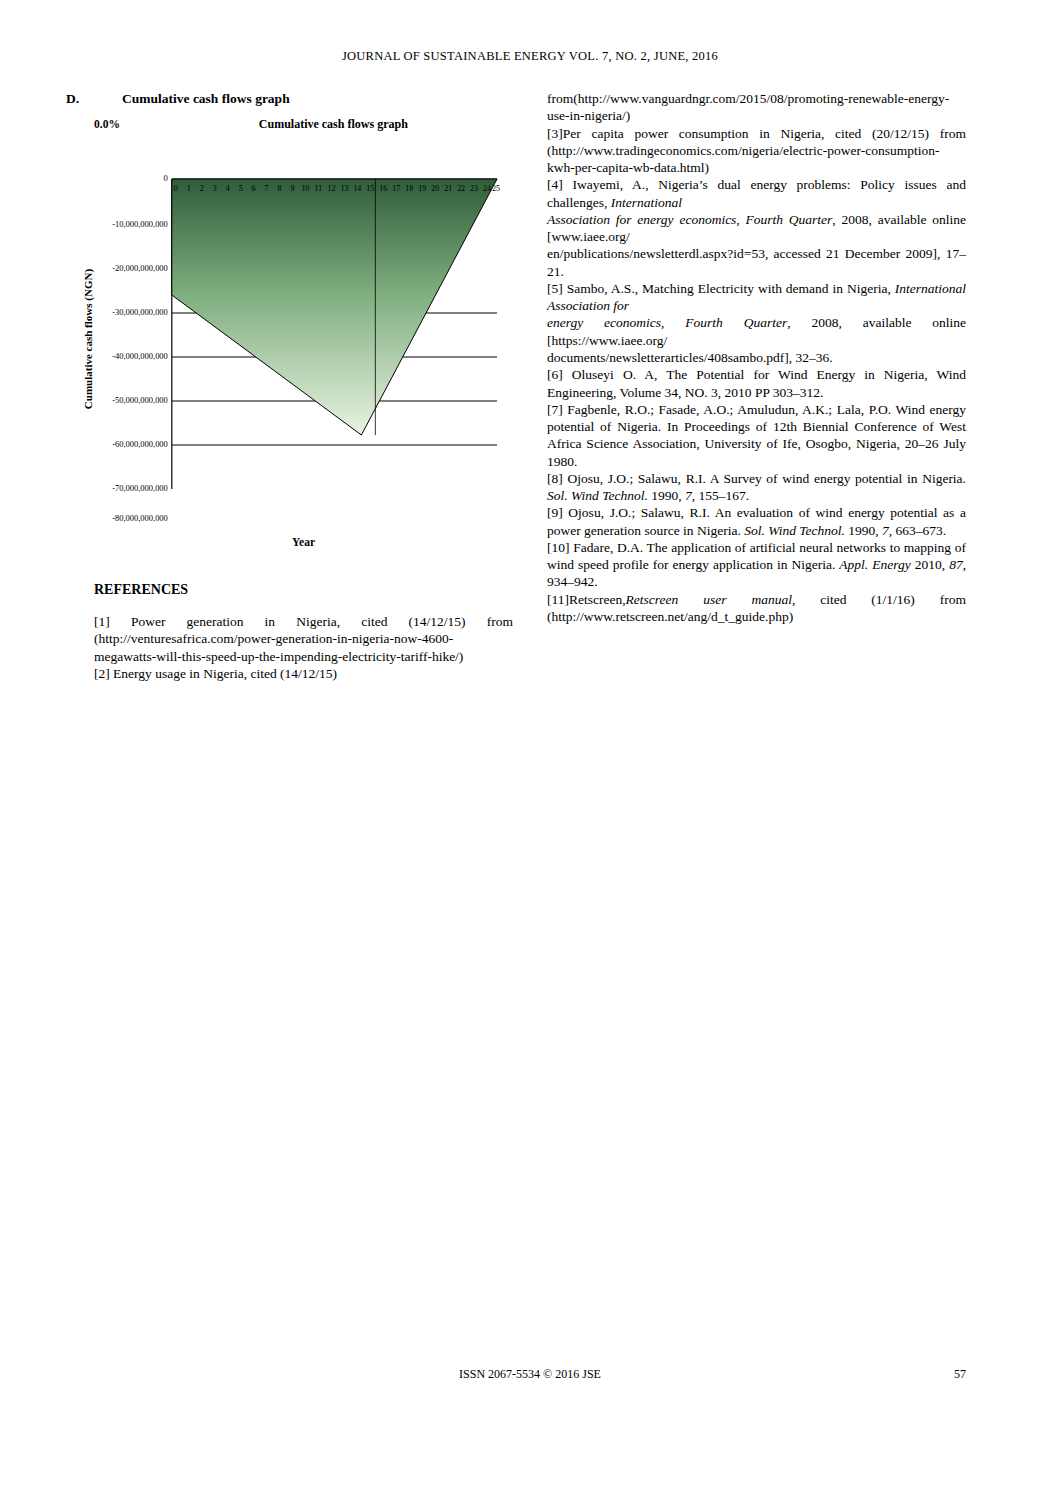JOURNAL OF SUSTAINABLE ENERGY VOL. 7, NO. 2, JUNE, 2016
D. Cumulative cash flows graph
0.0%
Cumulative cash flows graph
Cumulative cash flows (NGN)
Year
0 -10,000,000,000 -20,000,000,000 -30,000,000,000 -40,000,000,000 -50,000,000,000 -60,000,000,000 -70,000,000,000 -80,000,000,000 0 1 2 3 4 5 6 7 8 9 10 11 12 13 14 15 16 17 18 19 20 21 22 23 24 25
REFERENCES
[1] Power generation in Nigeria, cited (14/12/15) from (http://venturesafrica.com/power-generation-in-nigeria-now-4600-megawatts-will-this-speed-up-the-impending-electricity-tariff-hike/)
[2] Energy usage in Nigeria, cited (14/12/15)
from(http://www.vanguardngr.com/2015/08/promoting-renewable-energy-use-in-nigeria/)
[3]Per capita power consumption in Nigeria, cited (20/12/15) from (http://www.tradingeconomics.com/nigeria/electric-power-consumption-kwh-per-capita-wb-data.html)
[4] Iwayemi, A., Nigeria’s dual energy problems: Policy issues and challenges, International
Association for energy economics, Fourth Quarter, 2008, available online [www.iaee.org/
en/publications/newsletterdl.aspx?id=53, accessed 21 December 2009], 17–21.
[5] Sambo, A.S., Matching Electricity with demand in Nigeria, International Association for
energy economics, Fourth Quarter, 2008, available online [https://www.iaee.org/
documents/newsletterarticles/408sambo.pdf], 32–36.
[6] Oluseyi O. A, The Potential for Wind Energy in Nigeria, Wind Engineering, Volume 34, NO. 3, 2010 PP 303–312.
[7] Fagbenle, R.O.; Fasade, A.O.; Amuludun, A.K.; Lala, P.O. Wind energy potential of Nigeria. In Proceedings of 12th Biennial Conference of West Africa Science Association, University of Ife, Osogbo, Nigeria, 20–26 July 1980.
[8] Ojosu, J.O.; Salawu, R.I. A Survey of wind energy potential in Nigeria. Sol. Wind Technol. 1990, 7, 155–167.
[9] Ojosu, J.O.; Salawu, R.I. An evaluation of wind energy potential as a power generation source in Nigeria. Sol. Wind Technol. 1990, 7, 663–673.
[10] Fadare, D.A. The application of artificial neural networks to mapping of wind speed profile for energy application in Nigeria. Appl. Energy 2010, 87, 934–942.
[11]Retscreen,Retscreen user manual, cited (1/1/16) from (http://www.retscreen.net/ang/d_t_guide.php)
ISSN 2067-5534 © 2016 JSE 57